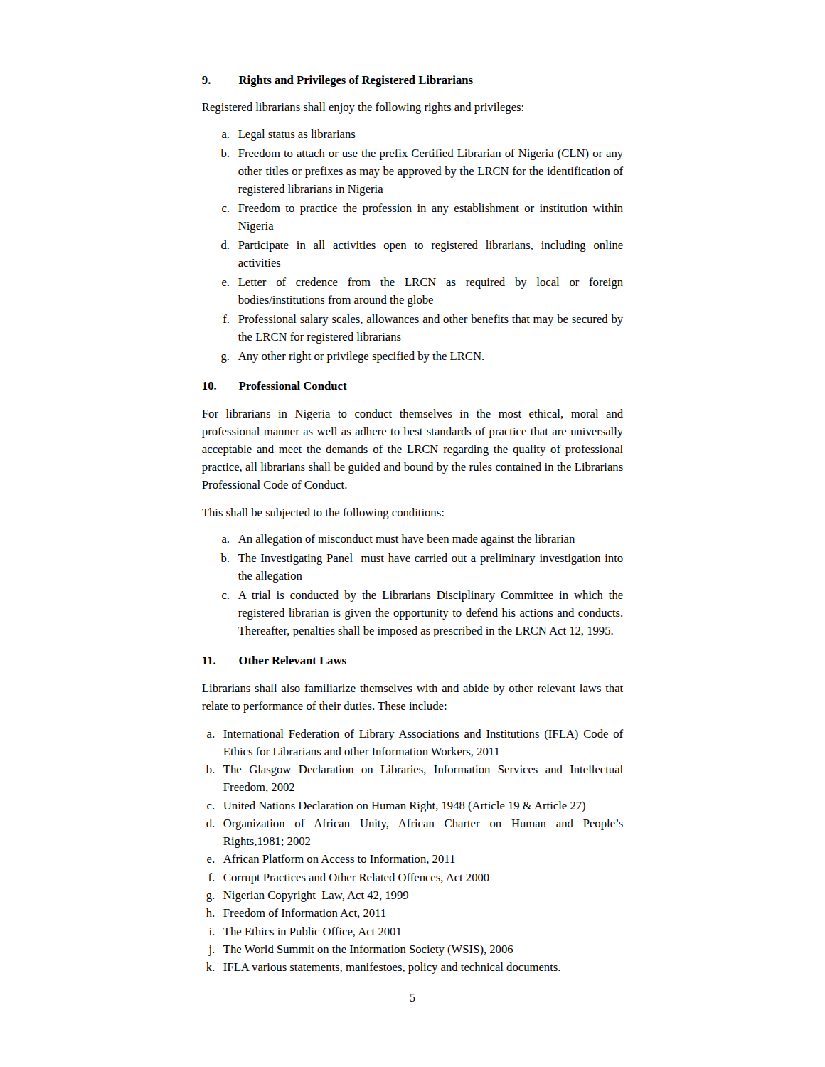9. Rights and Privileges of Registered Librarians
Registered librarians shall enjoy the following rights and privileges:
Legal status as librarians
Freedom to attach or use the prefix Certified Librarian of Nigeria (CLN) or any other titles or prefixes as may be approved by the LRCN for the identification of registered librarians in Nigeria
Freedom to practice the profession in any establishment or institution within Nigeria
Participate in all activities open to registered librarians, including online activities
Letter of credence from the LRCN as required by local or foreign bodies/institutions from around the globe
Professional salary scales, allowances and other benefits that may be secured by the LRCN for registered librarians
Any other right or privilege specified by the LRCN.
10. Professional Conduct
For librarians in Nigeria to conduct themselves in the most ethical, moral and professional manner as well as adhere to best standards of practice that are universally acceptable and meet the demands of the LRCN regarding the quality of professional practice, all librarians shall be guided and bound by the rules contained in the Librarians Professional Code of Conduct.
This shall be subjected to the following conditions:
An allegation of misconduct must have been made against the librarian
The Investigating Panel must have carried out a preliminary investigation into the allegation
A trial is conducted by the Librarians Disciplinary Committee in which the registered librarian is given the opportunity to defend his actions and conducts. Thereafter, penalties shall be imposed as prescribed in the LRCN Act 12, 1995.
11. Other Relevant Laws
Librarians shall also familiarize themselves with and abide by other relevant laws that relate to performance of their duties. These include:
International Federation of Library Associations and Institutions (IFLA) Code of Ethics for Librarians and other Information Workers, 2011
The Glasgow Declaration on Libraries, Information Services and Intellectual Freedom, 2002
United Nations Declaration on Human Right, 1948 (Article 19 & Article 27)
Organization of African Unity, African Charter on Human and People’s Rights,1981; 2002
African Platform on Access to Information, 2011
Corrupt Practices and Other Related Offences, Act 2000
Nigerian Copyright Law, Act 42, 1999
Freedom of Information Act, 2011
The Ethics in Public Office, Act 2001
The World Summit on the Information Society (WSIS), 2006
IFLA various statements, manifestoes, policy and technical documents.
5